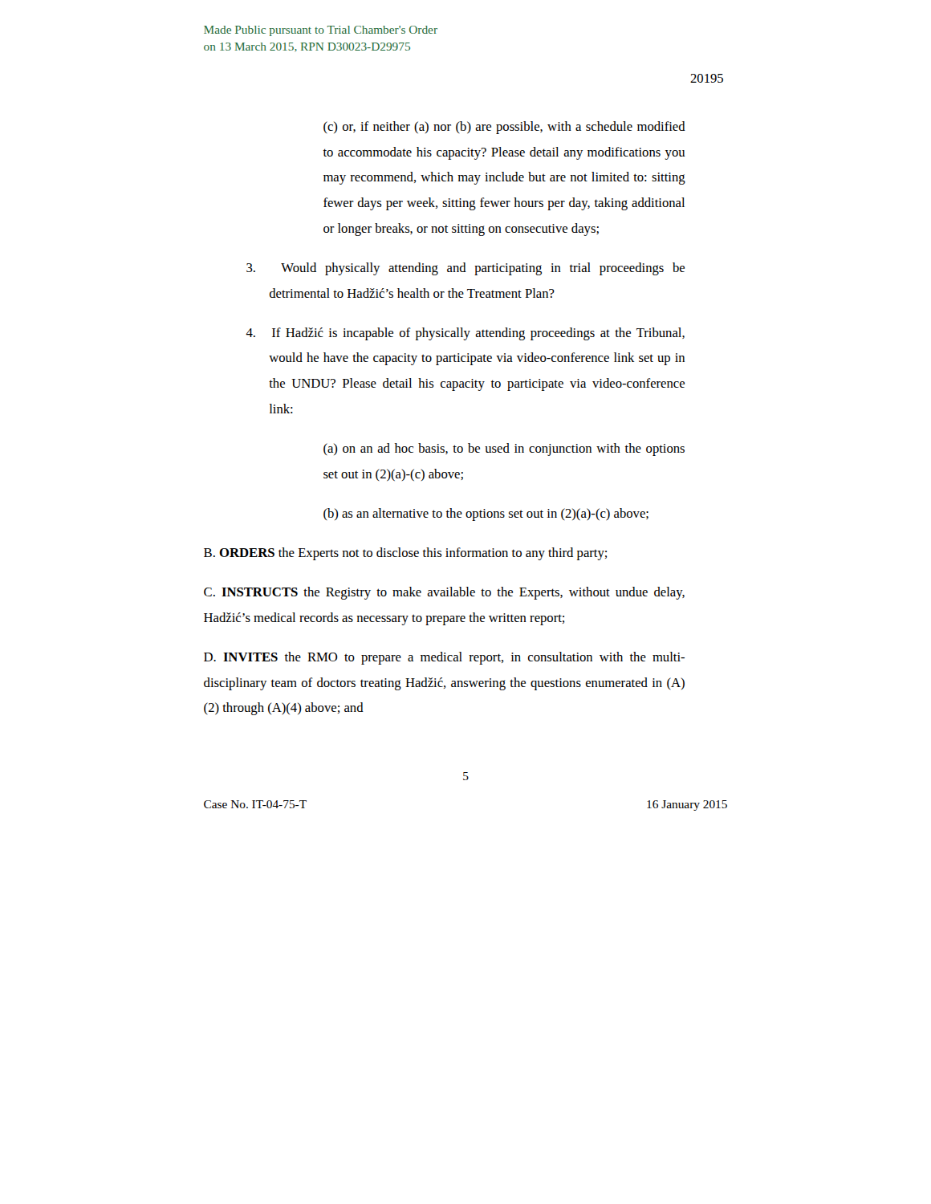Made Public pursuant to Trial Chamber's Order
on 13 March 2015, RPN D30023-D29975
20195
(c) or, if neither (a) nor (b) are possible, with a schedule modified to accommodate his capacity? Please detail any modifications you may recommend, which may include but are not limited to: sitting fewer days per week, sitting fewer hours per day, taking additional or longer breaks, or not sitting on consecutive days;
3. Would physically attending and participating in trial proceedings be detrimental to Hadžić’s health or the Treatment Plan?
4. If Hadžić is incapable of physically attending proceedings at the Tribunal, would he have the capacity to participate via video-conference link set up in the UNDU? Please detail his capacity to participate via video-conference link:
(a) on an ad hoc basis, to be used in conjunction with the options set out in (2)(a)-(c) above;
(b) as an alternative to the options set out in (2)(a)-(c) above;
B. ORDERS the Experts not to disclose this information to any third party;
C. INSTRUCTS the Registry to make available to the Experts, without undue delay, Hadžić’s medical records as necessary to prepare the written report;
D. INVITES the RMO to prepare a medical report, in consultation with the multi-disciplinary team of doctors treating Hadžić, answering the questions enumerated in (A)(2) through (A)(4) above; and
5
Case No. IT-04-75-T 16 January 2015